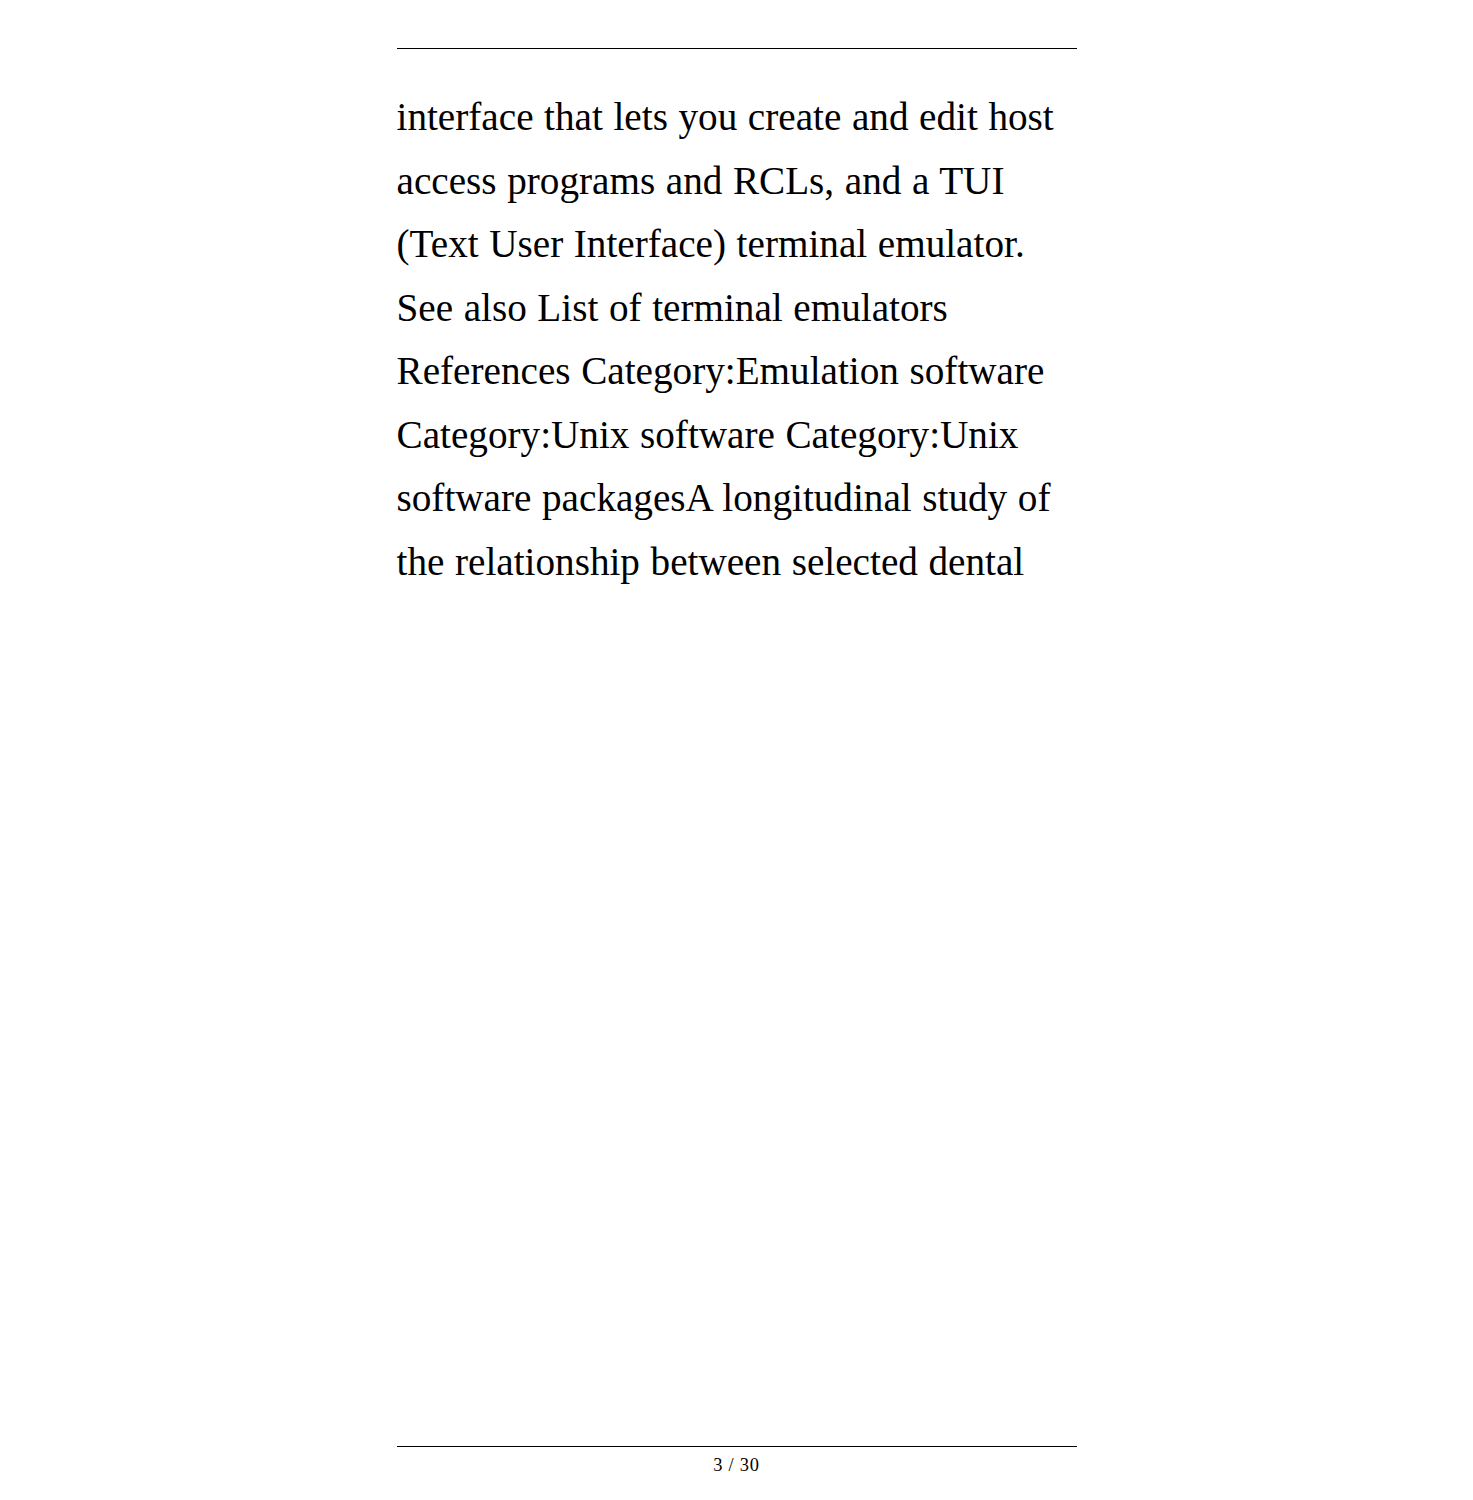interface that lets you create and edit host access programs and RCLs, and a TUI (Text User Interface) terminal emulator. See also List of terminal emulators References Category:Emulation software Category:Unix software Category:Unix software packagesA longitudinal study of the relationship between selected dental
3 / 30